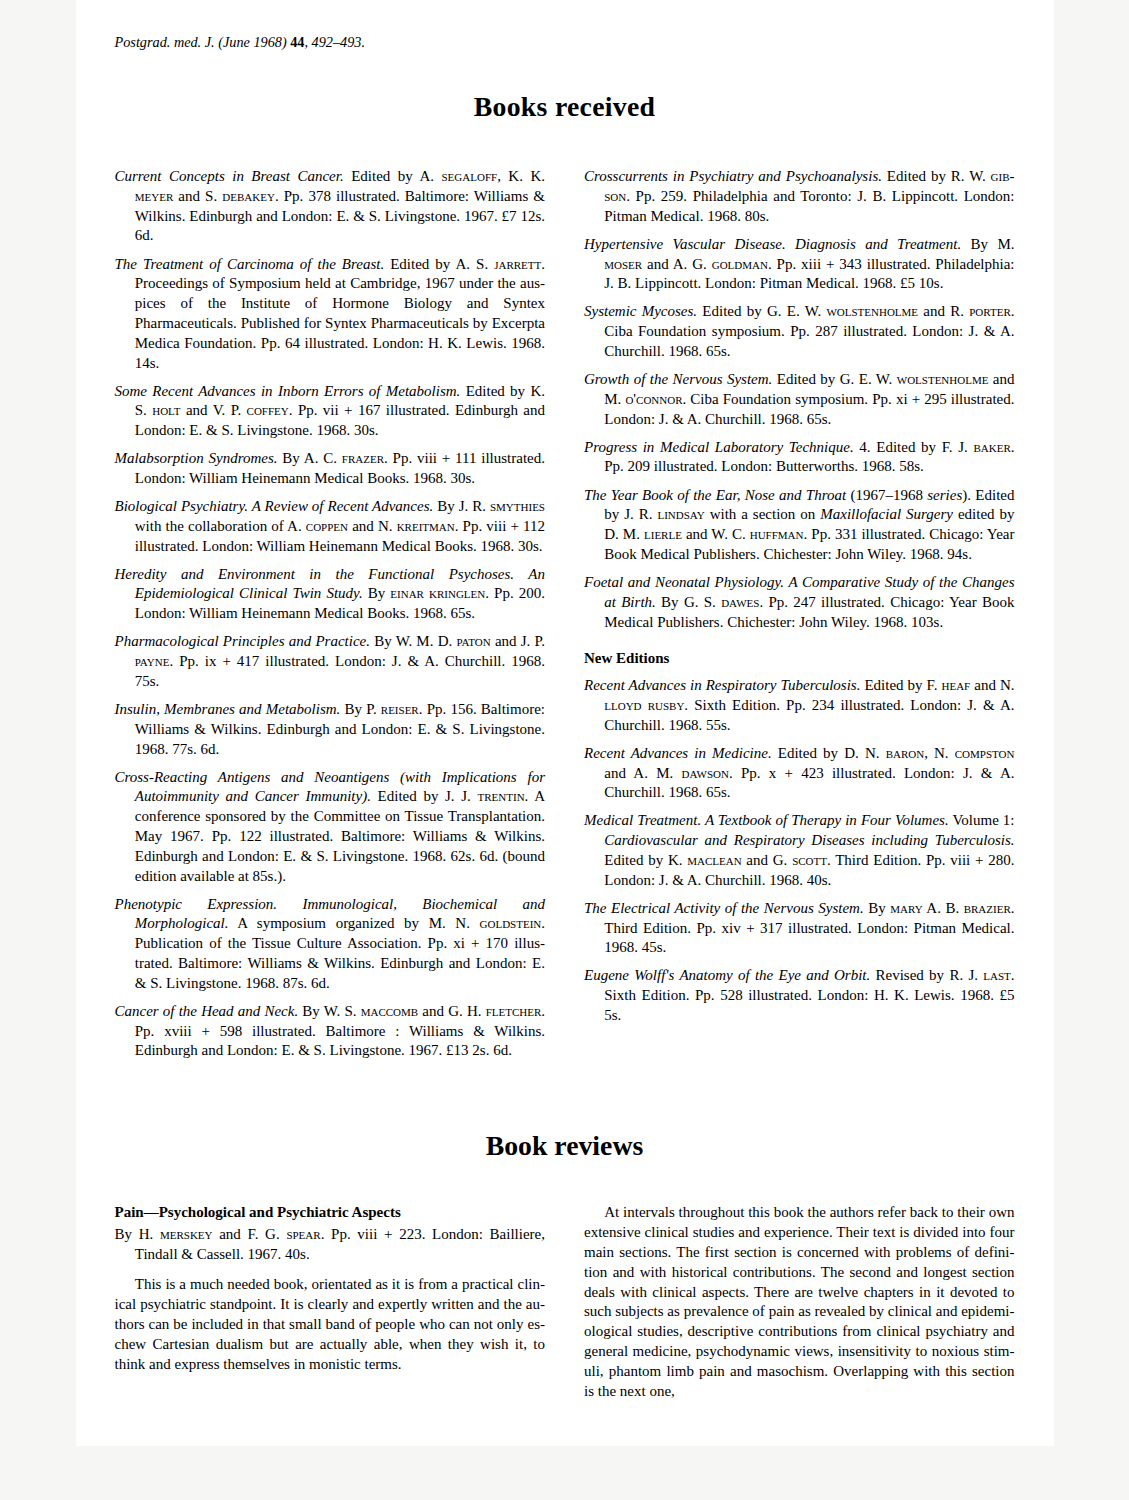Postgrad. med. J. (June 1968) 44, 492–493.
Books received
Current Concepts in Breast Cancer. Edited by A. Segaloff, K. K. Meyer and S. Debakey. Pp. 378 illustrated. Baltimore: Williams & Wilkins. Edinburgh and London: E. & S. Livingstone. 1967. £7 12s. 6d.
The Treatment of Carcinoma of the Breast. Edited by A. S. Jarrett. Proceedings of Symposium held at Cambridge, 1967 under the auspices of the Institute of Hormone Biology and Syntex Pharmaceuticals. Published for Syntex Pharmaceuticals by Excerpta Medica Foundation. Pp. 64 illustrated. London: H. K. Lewis. 1968. 14s.
Some Recent Advances in Inborn Errors of Metabolism. Edited by K. S. Holt and V. P. Coffey. Pp. vii + 167 illustrated. Edinburgh and London: E. & S. Livingstone. 1968. 30s.
Malabsorption Syndromes. By A. C. Frazer. Pp. viii + 111 illustrated. London: William Heinemann Medical Books. 1968. 30s.
Biological Psychiatry. A Review of Recent Advances. By J. R. Smythies with the collaboration of A. Coppen and N. Kreitman. Pp. viii + 112 illustrated. London: William Heinemann Medical Books. 1968. 30s.
Heredity and Environment in the Functional Psychoses. An Epidemiological Clinical Twin Study. By Einar Kringlen. Pp. 200. London: William Heinemann Medical Books. 1968. 65s.
Pharmacological Principles and Practice. By W. M. D. Paton and J. P. Payne. Pp. ix + 417 illustrated. London: J. & A. Churchill. 1968. 75s.
Insulin, Membranes and Metabolism. By P. Reiser. Pp. 156. Baltimore: Williams & Wilkins. Edinburgh and London: E. & S. Livingstone. 1968. 77s. 6d.
Cross-Reacting Antigens and Neoantigens (with Implications for Autoimmunity and Cancer Immunity). Edited by J. J. Trentin. A conference sponsored by the Committee on Tissue Transplantation. May 1967. Pp. 122 illustrated. Baltimore: Williams & Wilkins. Edinburgh and London: E. & S. Livingstone. 1968. 62s. 6d. (bound edition available at 85s.).
Phenotypic Expression. Immunological, Biochemical and Morphological. A symposium organized by M. N. Goldstein. Publication of the Tissue Culture Association. Pp. xi + 170 illustrated. Baltimore: Williams & Wilkins. Edinburgh and London: E. & S. Livingstone. 1968. 87s. 6d.
Cancer of the Head and Neck. By W. S. MacComb and G. H. Fletcher. Pp. xviii + 598 illustrated. Baltimore : Williams & Wilkins. Edinburgh and London: E. & S. Livingstone. 1967. £13 2s. 6d.
Crosscurrents in Psychiatry and Psychoanalysis. Edited by R. W. Gibson. Pp. 259. Philadelphia and Toronto: J. B. Lippincott. London: Pitman Medical. 1968. 80s.
Hypertensive Vascular Disease. Diagnosis and Treatment. By M. Moser and A. G. Goldman. Pp. xiii + 343 illustrated. Philadelphia: J. B. Lippincott. London: Pitman Medical. 1968. £5 10s.
Systemic Mycoses. Edited by G. E. W. Wolstenholme and R. Porter. Ciba Foundation symposium. Pp. 287 illustrated. London: J. & A. Churchill. 1968. 65s.
Growth of the Nervous System. Edited by G. E. W. Wolstenholme and M. O'Connor. Ciba Foundation symposium. Pp. xi + 295 illustrated. London: J. & A. Churchill. 1968. 65s.
Progress in Medical Laboratory Technique. 4. Edited by F. J. Baker. Pp. 209 illustrated. London: Butterworths. 1968. 58s.
The Year Book of the Ear, Nose and Throat (1967–1968 series). Edited by J. R. Lindsay with a section on Maxillofacial Surgery edited by D. M. Lierle and W. C. Huffman. Pp. 331 illustrated. Chicago: Year Book Medical Publishers. Chichester: John Wiley. 1968. 94s.
Foetal and Neonatal Physiology. A Comparative Study of the Changes at Birth. By G. S. Dawes. Pp. 247 illustrated. Chicago: Year Book Medical Publishers. Chichester: John Wiley. 1968. 103s.
New Editions
Recent Advances in Respiratory Tuberculosis. Edited by F. Heaf and N. Lloyd Rusby. Sixth Edition. Pp. 234 illustrated. London: J. & A. Churchill. 1968. 55s.
Recent Advances in Medicine. Edited by D. N. Baron, N. Compston and A. M. Dawson. Pp. x + 423 illustrated. London: J. & A. Churchill. 1968. 65s.
Medical Treatment. A Textbook of Therapy in Four Volumes. Volume 1: Cardiovascular and Respiratory Diseases including Tuberculosis. Edited by K. Maclean and G. Scott. Third Edition. Pp. viii + 280. London: J. & A. Churchill. 1968. 40s.
The Electrical Activity of the Nervous System. By Mary A. B. Brazier. Third Edition. Pp. xiv + 317 illustrated. London: Pitman Medical. 1968. 45s.
Eugene Wolff's Anatomy of the Eye and Orbit. Revised by R. J. Last. Sixth Edition. Pp. 528 illustrated. London: H. K. Lewis. 1968. £5 5s.
Book reviews
Pain—Psychological and Psychiatric Aspects
By H. Merskey and F. G. Spear. Pp. viii + 223. London: Bailliere, Tindall & Cassell. 1967. 40s.
This is a much needed book, orientated as it is from a practical clinical psychiatric standpoint. It is clearly and expertly written and the authors can be included in that small band of people who can not only eschew Cartesian dualism but are actually able, when they wish it, to think and express themselves in monistic terms.
At intervals throughout this book the authors refer back to their own extensive clinical studies and experience. Their text is divided into four main sections. The first section is concerned with problems of definition and with historical contributions. The second and longest section deals with clinical aspects. There are twelve chapters in it devoted to such subjects as prevalence of pain as revealed by clinical and epidemiological studies, descriptive contributions from clinical psychiatry and general medicine, psychodynamic views, insensitivity to noxious stimuli, phantom limb pain and masochism. Overlapping with this section is the next one,